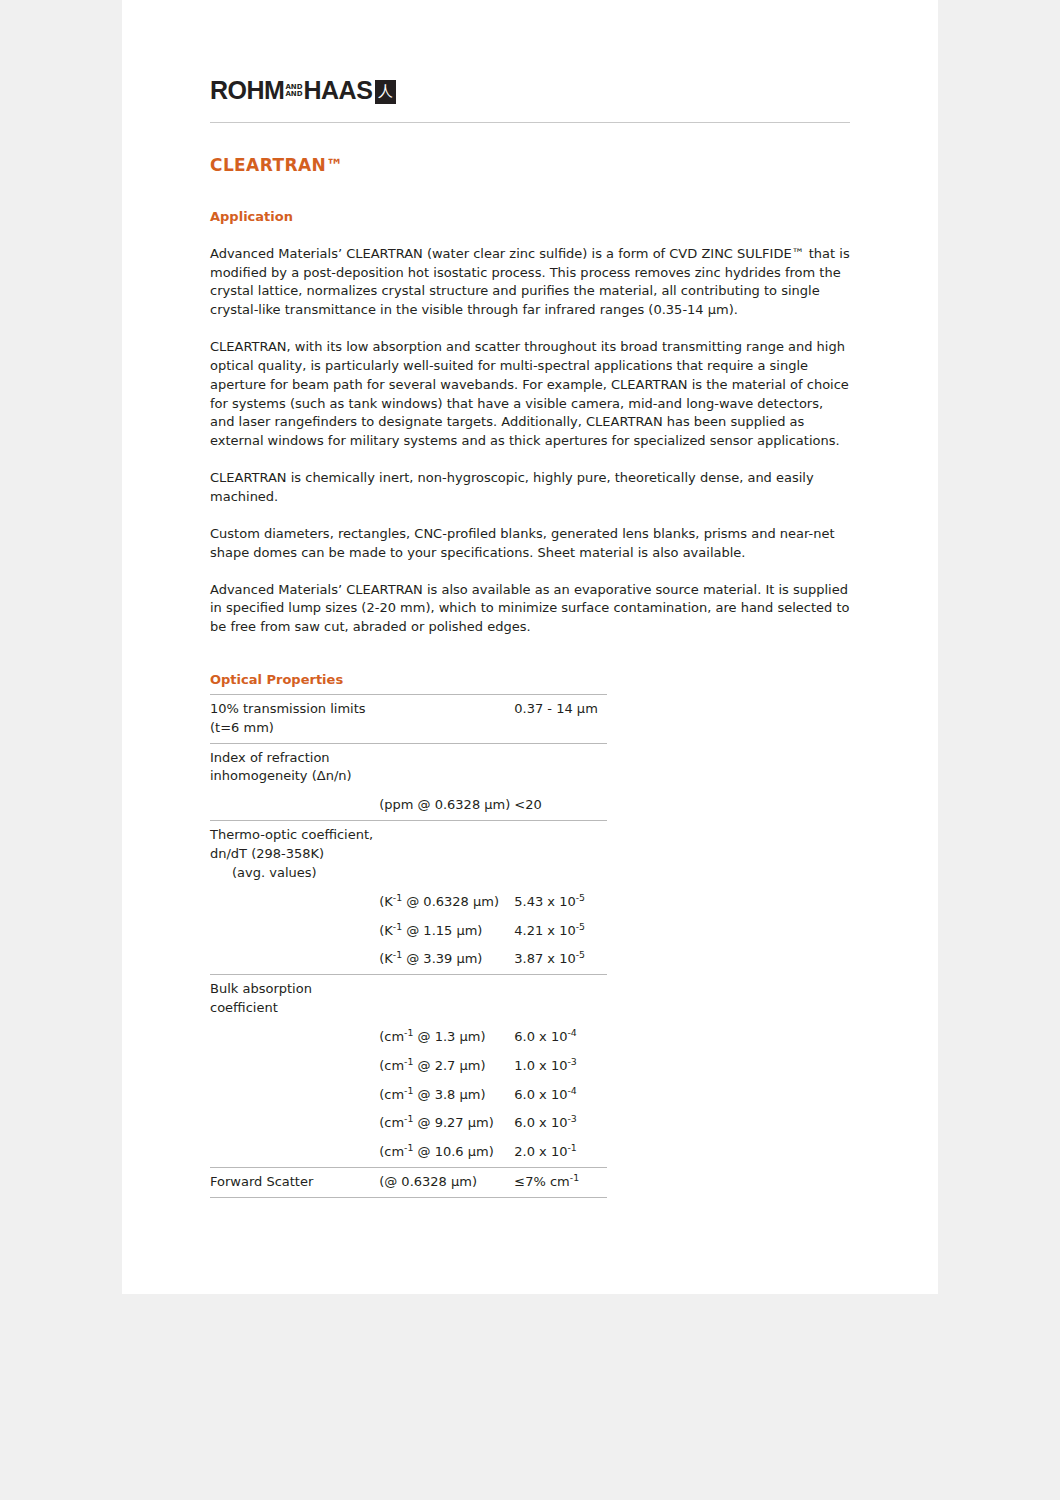ROHM AND
AND HAAS 人
CLEARTRAN™
Application
Advanced Materials’ CLEARTRAN (water clear zinc sulfide) is a form of CVD ZINC SULFIDE™ that is modified by a post-deposition hot isostatic process. This process removes zinc hydrides from the crystal lattice, normalizes crystal structure and purifies the material, all contributing to single crystal-like transmittance in the visible through far infrared ranges (0.35-14 µm).
CLEARTRAN, with its low absorption and scatter throughout its broad transmitting range and high optical quality, is particularly well-suited for multi-spectral applications that require a single aperture for beam path for several wavebands. For example, CLEARTRAN is the material of choice for systems (such as tank windows) that have a visible camera, mid-and long-wave detectors, and laser rangefinders to designate targets. Additionally, CLEARTRAN has been supplied as external windows for military systems and as thick apertures for specialized sensor applications.
CLEARTRAN is chemically inert, non-hygroscopic, highly pure, theoretically dense, and easily machined.
Custom diameters, rectangles, CNC-profiled blanks, generated lens blanks, prisms and near-net shape domes can be made to your specifications. Sheet material is also available.
Advanced Materials’ CLEARTRAN is also available as an evaporative source material. It is supplied in specified lump sizes (2-20 mm), which to minimize surface contamination, are hand selected to be free from saw cut, abraded or polished edges.
Optical Properties
| 10% transmission limits (t=6 mm) | | 0.37 - 14 µm |
| Index of refraction inhomogeneity (Δn/n) | | |
| | (ppm @ 0.6328 µm) | <20 |
| Thermo-optic coefficient, dn/dT (298-358K) (avg. values) | | |
| | (K -1 @ 0.6328 µm) | 5.43 x 10 -5 |
| | (K -1 @ 1.15 µm) | 4.21 x 10 -5 |
| | (K -1 @ 3.39 µm) | 3.87 x 10 -5 |
| Bulk absorption coefficient | | |
| | (cm -1 @ 1.3 µm) | 6.0 x 10 -4 |
| | (cm -1 @ 2.7 µm) | 1.0 x 10 -3 |
| | (cm -1 @ 3.8 µm) | 6.0 x 10 -4 |
| | (cm -1 @ 9.27 µm) | 6.0 x 10 -3 |
| | (cm -1 @ 10.6 µm) | 2.0 x 10 -1 |
| Forward Scatter | (@ 0.6328 µm) | ≤7% cm -1 |